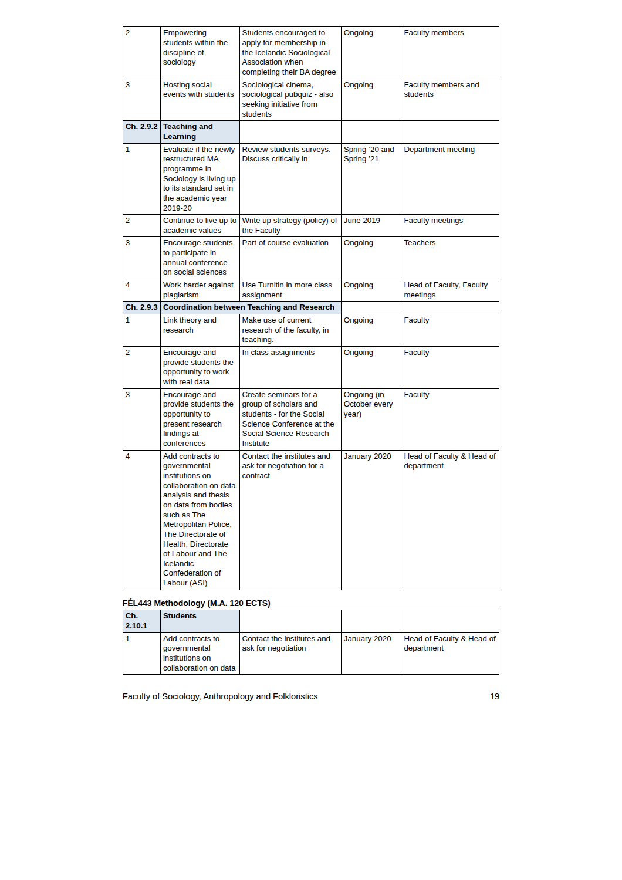| 2 | Empowering students within the discipline of sociology | Students encouraged to apply for membership in the Icelandic Sociological Association when completing their BA degree | Ongoing | Faculty members |
| 3 | Hosting social events with students | Sociological cinema, sociological pubquiz - also seeking initiative from students | Ongoing | Faculty members and students |
| Ch. 2.9.2 | Teaching and Learning | | | |
| 1 | Evaluate if the newly restructured MA programme in Sociology is living up to its standard set in the academic year 2019-20 | Review students surveys. Discuss critically in | Spring ’20 and Spring ’21 | Department meeting |
| 2 | Continue to live up to academic values | Write up strategy (policy) of the Faculty | June 2019 | Faculty meetings |
| 3 | Encourage students to participate in annual conference on social sciences | Part of course evaluation | Ongoing | Teachers |
| 4 | Work harder against plagiarism | Use Turnitin in more class assignment | Ongoing | Head of Faculty, Faculty meetings |
| Ch. 2.9.3 | Coordination between Teaching and Research | | |
| 1 | Link theory and research | Make use of current research of the faculty, in teaching. | Ongoing | Faculty |
| 2 | Encourage and provide students the opportunity to work with real data | In class assignments | Ongoing | Faculty |
| 3 | Encourage and provide students the opportunity to present research findings at conferences | Create seminars for a group of scholars and students - for the Social Science Conference at the Social Science Research Institute | Ongoing (in October every year) | Faculty |
| 4 | Add contracts to governmental institutions on collaboration on data analysis and thesis on data from bodies such as The Metropolitan Police, The Directorate of Health, Directorate of Labour and The Icelandic Confederation of Labour (ASI) | Contact the institutes and ask for negotiation for a contract | January 2020 | Head of Faculty & Head of department |
FÉL443 Methodology (M.A. 120 ECTS)
| Ch. 2.10.1 | Students | | | |
| 1 | Add contracts to governmental institutions on collaboration on data | Contact the institutes and ask for negotiation | January 2020 | Head of Faculty & Head of department |
Faculty of Sociology, Anthropology and Folkloristics
19